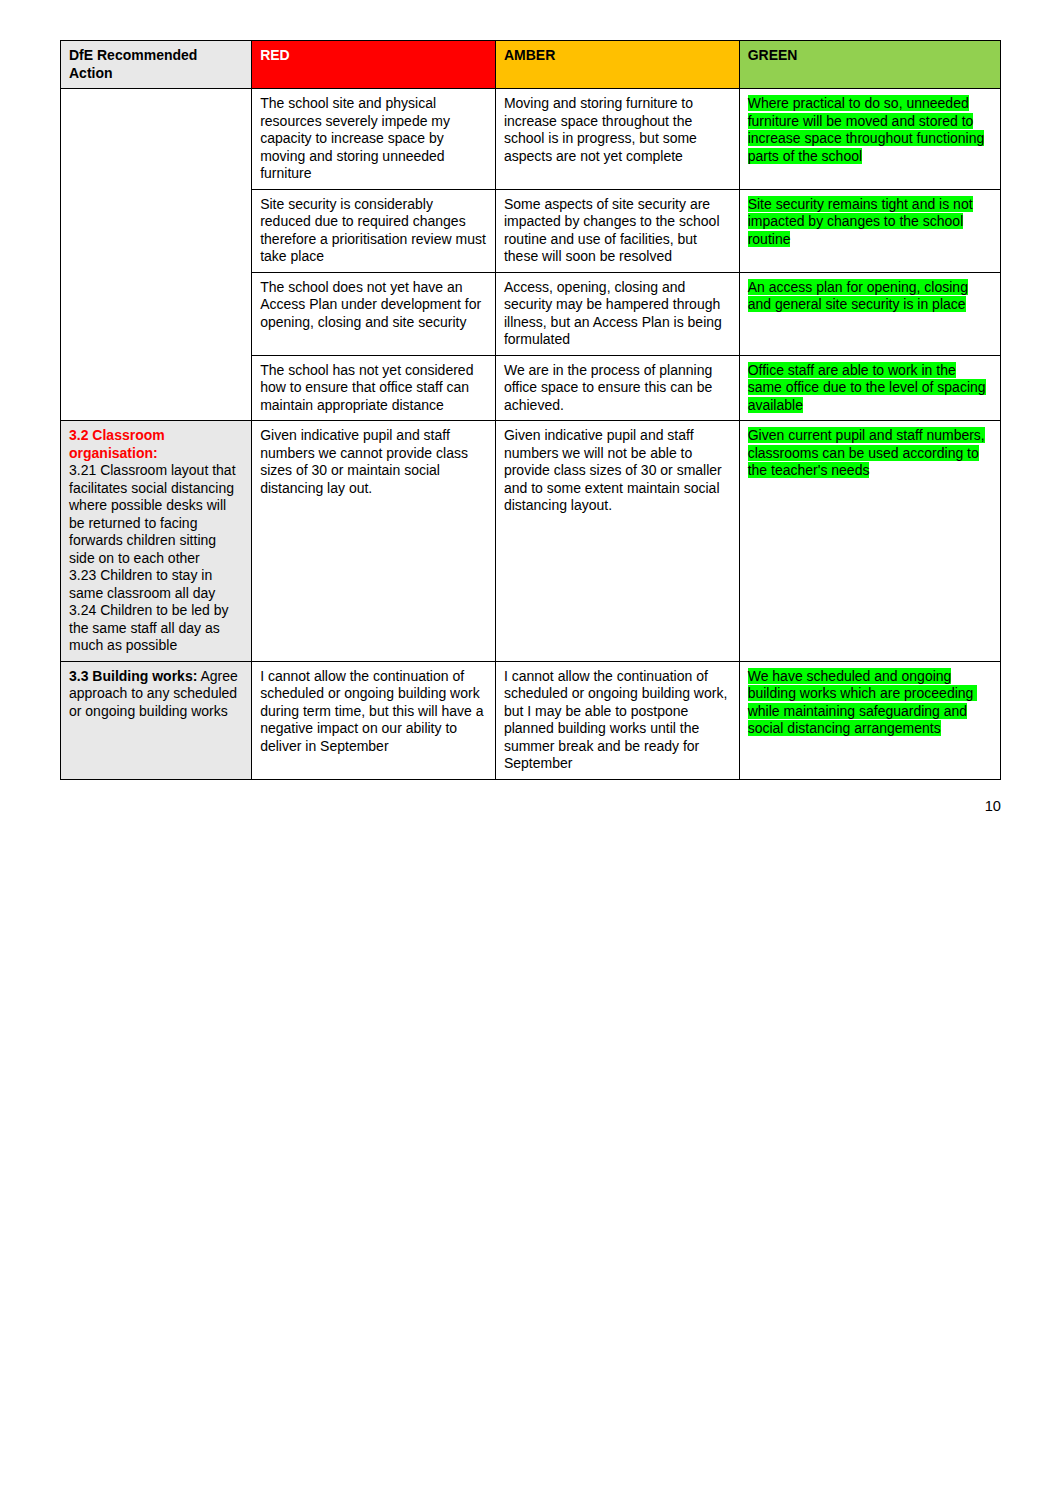| DfE Recommended Action | RED | AMBER | GREEN |
| --- | --- | --- | --- |
| | The school site and physical resources severely impede my capacity to increase space by moving and storing unneeded furniture | Moving and storing furniture to increase space throughout the school is in progress, but some aspects are not yet complete | Where practical to do so, unneeded furniture will be moved and stored to increase space throughout functioning parts of the school |
| Site security is considerably reduced due to required changes therefore a prioritisation review must take place | Some aspects of site security are impacted by changes to the school routine and use of facilities, but these will soon be resolved | Site security remains tight and is not impacted by changes to the school routine |
| The school does not yet have an Access Plan under development for opening, closing and site security | Access, opening, closing and security may be hampered through illness, but an Access Plan is being formulated | An access plan for opening, closing and general site security is in place |
| The school has not yet considered how to ensure that office staff can maintain appropriate distance | We are in the process of planning office space to ensure this can be achieved. | Office staff are able to work in the same office due to the level of spacing available |
| 3.2 Classroom organisation: 3.21 Classroom layout that facilitates social distancing where possible desks will be returned to facing forwards children sitting side on to each other 3.23 Children to stay in same classroom all day 3.24 Children to be led by the same staff all day as much as possible | Given indicative pupil and staff numbers we cannot provide class sizes of 30 or maintain social distancing lay out. | Given indicative pupil and staff numbers we will not be able to provide class sizes of 30 or smaller and to some extent maintain social distancing layout. | Given current pupil and staff numbers, classrooms can be used according to the teacher's needs |
| 3.3 Building works: Agree approach to any scheduled or ongoing building works | I cannot allow the continuation of scheduled or ongoing building work during term time, but this will have a negative impact on our ability to deliver in September | I cannot allow the continuation of scheduled or ongoing building work, but I may be able to postpone planned building works until the summer break and be ready for September | We have scheduled and ongoing building works which are proceeding while maintaining safeguarding and social distancing arrangements |
10